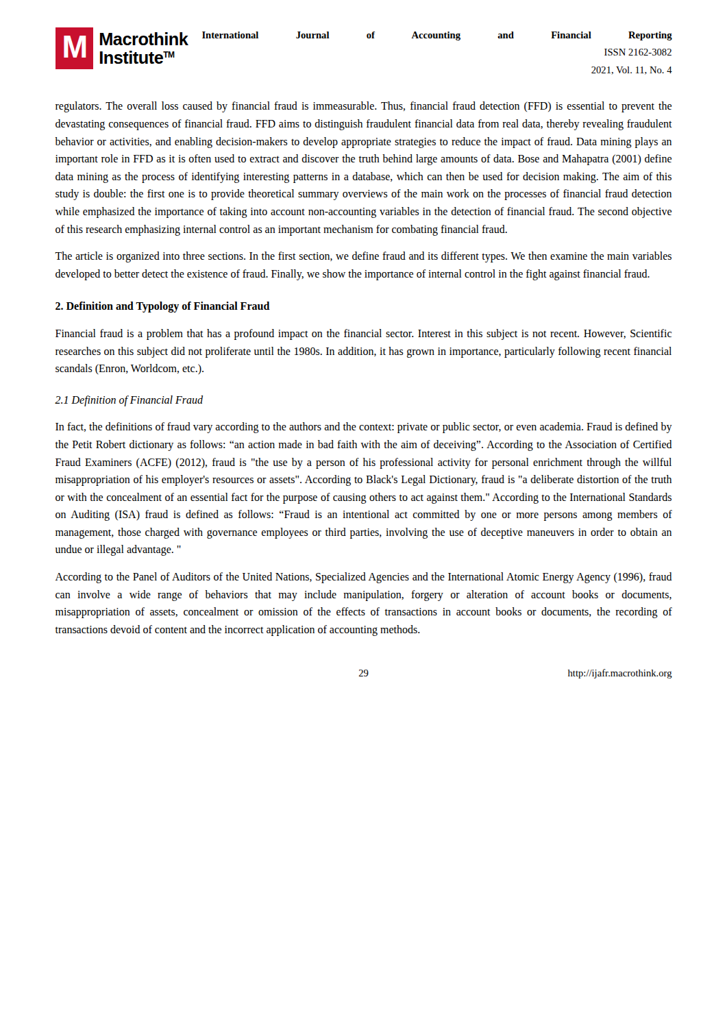M
Macrothink
InstituteTM
International Journal of Accounting and Financial Reporting
ISSN 2162-3082
2021, Vol. 11, No. 4
regulators. The overall loss caused by financial fraud is immeasurable. Thus, financial fraud detection (FFD) is essential to prevent the devastating consequences of financial fraud. FFD aims to distinguish fraudulent financial data from real data, thereby revealing fraudulent behavior or activities, and enabling decision-makers to develop appropriate strategies to reduce the impact of fraud. Data mining plays an important role in FFD as it is often used to extract and discover the truth behind large amounts of data. Bose and Mahapatra (2001) define data mining as the process of identifying interesting patterns in a database, which can then be used for decision making. The aim of this study is double: the first one is to provide theoretical summary overviews of the main work on the processes of financial fraud detection while emphasized the importance of taking into account non-accounting variables in the detection of financial fraud. The second objective of this research emphasizing internal control as an important mechanism for combating financial fraud.
The article is organized into three sections. In the first section, we define fraud and its different types. We then examine the main variables developed to better detect the existence of fraud. Finally, we show the importance of internal control in the fight against financial fraud.
2. Definition and Typology of Financial Fraud
Financial fraud is a problem that has a profound impact on the financial sector. Interest in this subject is not recent. However, Scientific researches on this subject did not proliferate until the 1980s. In addition, it has grown in importance, particularly following recent financial scandals (Enron, Worldcom, etc.).
2.1 Definition of Financial Fraud
In fact, the definitions of fraud vary according to the authors and the context: private or public sector, or even academia. Fraud is defined by the Petit Robert dictionary as follows: “an action made in bad faith with the aim of deceiving”. According to the Association of Certified Fraud Examiners (ACFE) (2012), fraud is "the use by a person of his professional activity for personal enrichment through the willful misappropriation of his employer's resources or assets". According to Black's Legal Dictionary, fraud is "a deliberate distortion of the truth or with the concealment of an essential fact for the purpose of causing others to act against them." According to the International Standards on Auditing (ISA) fraud is defined as follows: “Fraud is an intentional act committed by one or more persons among members of management, those charged with governance employees or third parties, involving the use of deceptive maneuvers in order to obtain an undue or illegal advantage. "
According to the Panel of Auditors of the United Nations, Specialized Agencies and the International Atomic Energy Agency (1996), fraud can involve a wide range of behaviors that may include manipulation, forgery or alteration of account books or documents, misappropriation of assets, concealment or omission of the effects of transactions in account books or documents, the recording of transactions devoid of content and the incorrect application of accounting methods.
29
http://ijafr.macrothink.org